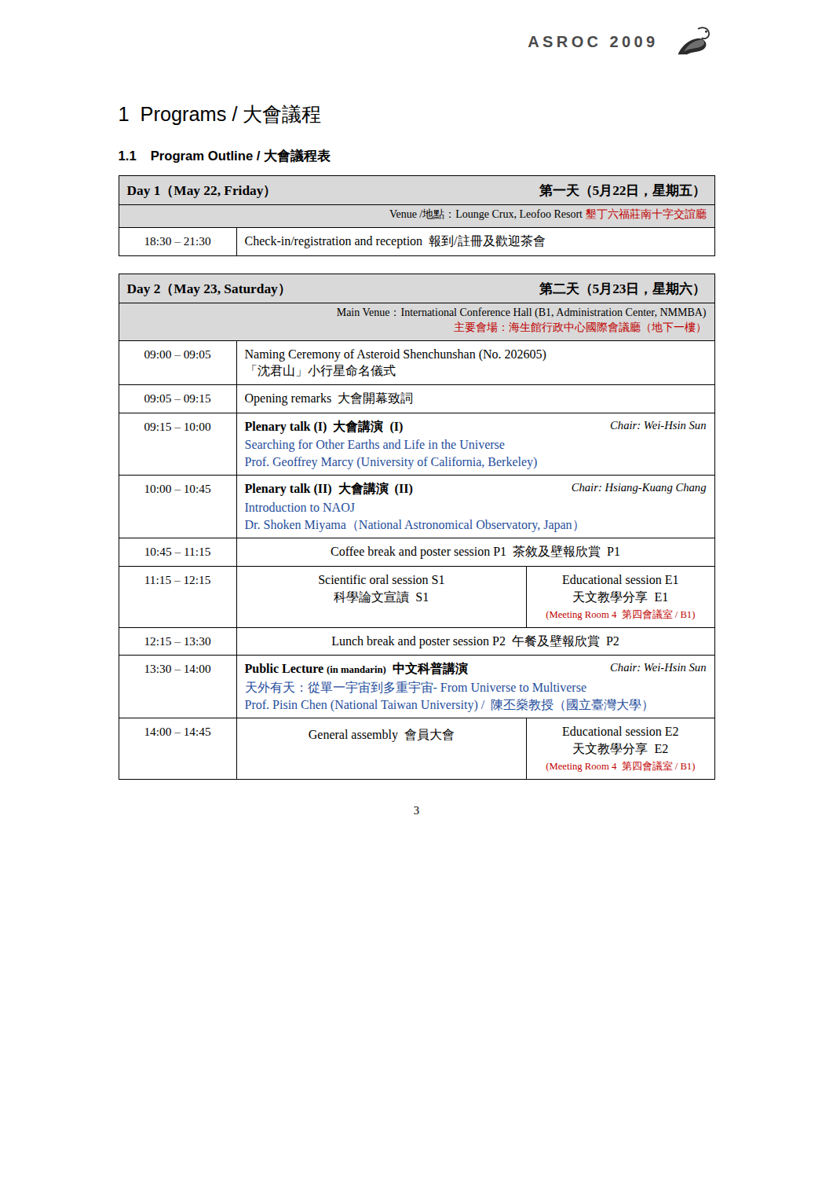ASROC 2009
1 Programs / 大會議程
1.1 Program Outline / 大會議程表
| Day 1（May 22, Friday） 第一天（5月22日，星期五） |
| Venue /地點：Lounge Crux, Leofoo Resort 墾丁六福莊南十字交誼廳 |
| 18:30 – 21:30 | Check-in/registration and reception 報到/註冊及歡迎茶會 |
| Day 2（May 23, Saturday） 第二天（5月23日，星期六） |
| Main Venue：International Conference Hall (B1, Administration Center, NMMBA) 主要會場：海生館行政中心國際會議廳（地下一樓） |
| 09:00 – 09:05 | Naming Ceremony of Asteroid Shenchunshan (No. 202605) 「沈君山」小行星命名儀式 |
| 09:05 – 09:15 | Opening remarks 大會開幕致詞 |
| 09:15 – 10:00 | Plenary talk (I) 大會講演 (I) Chair: Wei-Hsin Sun Searching for Other Earths and Life in the Universe Prof. Geoffrey Marcy (University of California, Berkeley) |
| 10:00 – 10:45 | Plenary talk (II) 大會講演 (II) Chair: Hsiang-Kuang Chang Introduction to NAOJ Dr. Shoken Miyama（National Astronomical Observatory, Japan） |
| 10:45 – 11:15 | Coffee break and poster session P1 茶敘及壁報欣賞 P1 |
| 11:15 – 12:15 | / Scientific oral session S1 科學論文宣讀 S1 / Educational session E1 天文教學分享 E1 (Meeting Room 4 第四會議室 / B1) / |
| 12:15 – 13:30 | Lunch break and poster session P2 午餐及壁報欣賞 P2 |
| 13:30 – 14:00 | Public Lecture (in mandarin) 中文科普講演 Chair: Wei-Hsin Sun 天外有天：從單一宇宙到多重宇宙- From Universe to Multiverse Prof. Pisin Chen (National Taiwan University) / 陳丕燊教授（國立臺灣大學） |
| 14:00 – 14:45 | / General assembly 會員大會 / Educational session E2 天文教學分享 E2 (Meeting Room 4 第四會議室 / B1) / |
3